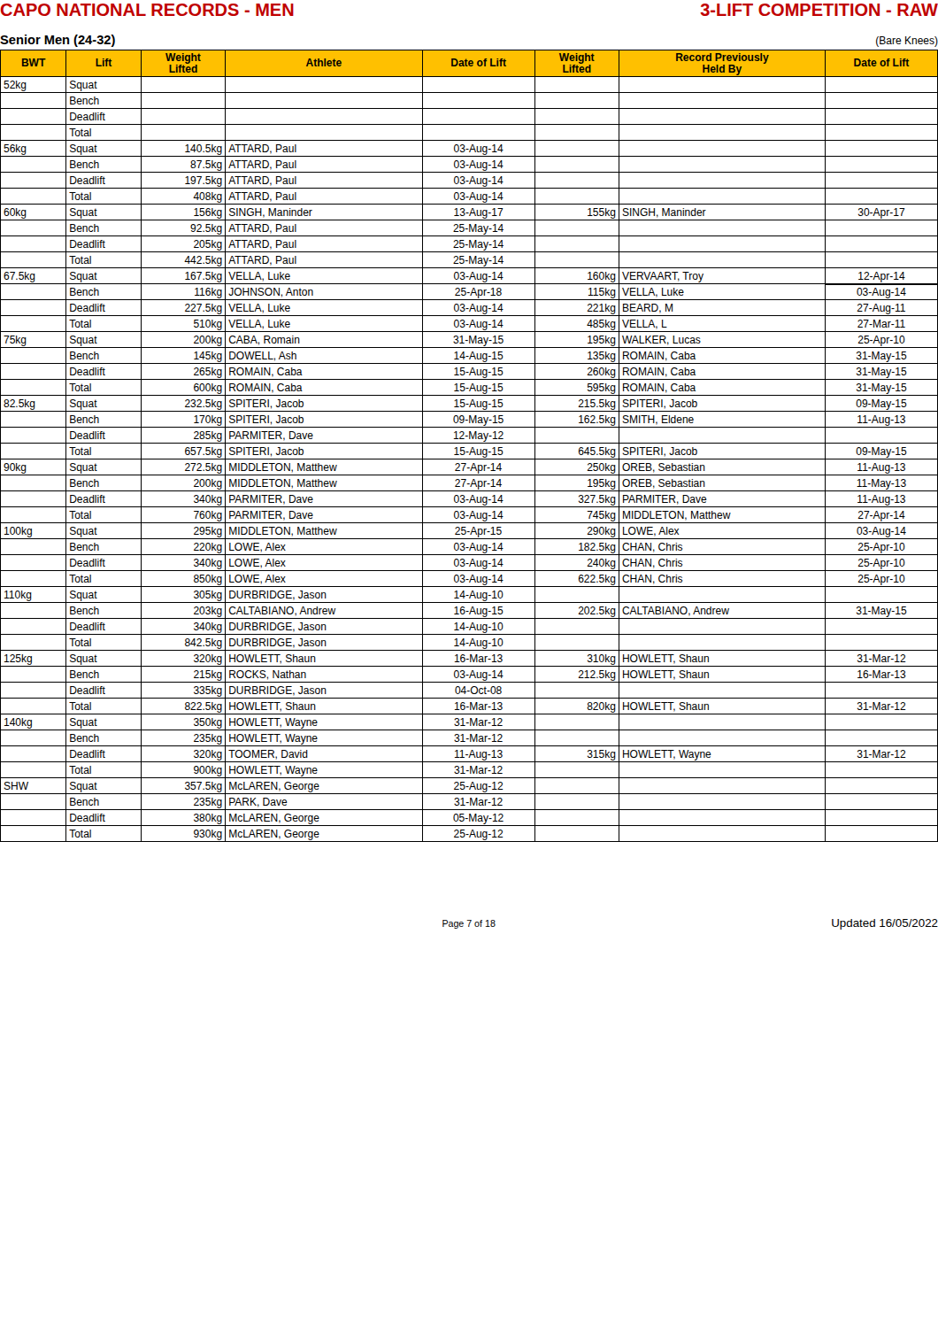CAPO NATIONAL RECORDS - MEN
3-LIFT COMPETITION - RAW
Senior Men (24-32)
(Bare Knees)
| BWT | Lift | Weight Lifted | Athlete | Date of Lift | Weight Lifted | Record Previously Held By | Date of Lift |
| --- | --- | --- | --- | --- | --- | --- | --- |
| 52kg | Squat | | | | | | |
| | Bench | | | | | | |
| | Deadlift | | | | | | |
| | Total | | | | | | |
| 56kg | Squat | 140.5kg | ATTARD, Paul | 03-Aug-14 | | | |
| | Bench | 87.5kg | ATTARD, Paul | 03-Aug-14 | | | |
| | Deadlift | 197.5kg | ATTARD, Paul | 03-Aug-14 | | | |
| | Total | 408kg | ATTARD, Paul | 03-Aug-14 | | | |
| 60kg | Squat | 156kg | SINGH, Maninder | 13-Aug-17 | 155kg | SINGH, Maninder | 30-Apr-17 |
| | Bench | 92.5kg | ATTARD, Paul | 25-May-14 | | | |
| | Deadlift | 205kg | ATTARD, Paul | 25-May-14 | | | |
| | Total | 442.5kg | ATTARD, Paul | 25-May-14 | | | |
| 67.5kg | Squat | 167.5kg | VELLA, Luke | 03-Aug-14 | 160kg | VERVAART, Troy | 12-Apr-14 |
| | Bench | 116kg | JOHNSON, Anton | 25-Apr-18 | 115kg | VELLA, Luke | 03-Aug-14 |
| | Deadlift | 227.5kg | VELLA, Luke | 03-Aug-14 | 221kg | BEARD, M | 27-Aug-11 |
| | Total | 510kg | VELLA, Luke | 03-Aug-14 | 485kg | VELLA, L | 27-Mar-11 |
| 75kg | Squat | 200kg | CABA, Romain | 31-May-15 | 195kg | WALKER, Lucas | 25-Apr-10 |
| | Bench | 145kg | DOWELL, Ash | 14-Aug-15 | 135kg | ROMAIN, Caba | 31-May-15 |
| | Deadlift | 265kg | ROMAIN, Caba | 15-Aug-15 | 260kg | ROMAIN, Caba | 31-May-15 |
| | Total | 600kg | ROMAIN, Caba | 15-Aug-15 | 595kg | ROMAIN, Caba | 31-May-15 |
| 82.5kg | Squat | 232.5kg | SPITERI, Jacob | 15-Aug-15 | 215.5kg | SPITERI, Jacob | 09-May-15 |
| | Bench | 170kg | SPITERI, Jacob | 09-May-15 | 162.5kg | SMITH, Eldene | 11-Aug-13 |
| | Deadlift | 285kg | PARMITER, Dave | 12-May-12 | | | |
| | Total | 657.5kg | SPITERI, Jacob | 15-Aug-15 | 645.5kg | SPITERI, Jacob | 09-May-15 |
| 90kg | Squat | 272.5kg | MIDDLETON, Matthew | 27-Apr-14 | 250kg | OREB, Sebastian | 11-Aug-13 |
| | Bench | 200kg | MIDDLETON, Matthew | 27-Apr-14 | 195kg | OREB, Sebastian | 11-May-13 |
| | Deadlift | 340kg | PARMITER, Dave | 03-Aug-14 | 327.5kg | PARMITER, Dave | 11-Aug-13 |
| | Total | 760kg | PARMITER, Dave | 03-Aug-14 | 745kg | MIDDLETON, Matthew | 27-Apr-14 |
| 100kg | Squat | 295kg | MIDDLETON, Matthew | 25-Apr-15 | 290kg | LOWE, Alex | 03-Aug-14 |
| | Bench | 220kg | LOWE, Alex | 03-Aug-14 | 182.5kg | CHAN, Chris | 25-Apr-10 |
| | Deadlift | 340kg | LOWE, Alex | 03-Aug-14 | 240kg | CHAN, Chris | 25-Apr-10 |
| | Total | 850kg | LOWE, Alex | 03-Aug-14 | 622.5kg | CHAN, Chris | 25-Apr-10 |
| 110kg | Squat | 305kg | DURBRIDGE, Jason | 14-Aug-10 | | | |
| | Bench | 203kg | CALTABIANO, Andrew | 16-Aug-15 | 202.5kg | CALTABIANO, Andrew | 31-May-15 |
| | Deadlift | 340kg | DURBRIDGE, Jason | 14-Aug-10 | | | |
| | Total | 842.5kg | DURBRIDGE, Jason | 14-Aug-10 | | | |
| 125kg | Squat | 320kg | HOWLETT, Shaun | 16-Mar-13 | 310kg | HOWLETT, Shaun | 31-Mar-12 |
| | Bench | 215kg | ROCKS, Nathan | 03-Aug-14 | 212.5kg | HOWLETT, Shaun | 16-Mar-13 |
| | Deadlift | 335kg | DURBRIDGE, Jason | 04-Oct-08 | | | |
| | Total | 822.5kg | HOWLETT, Shaun | 16-Mar-13 | 820kg | HOWLETT, Shaun | 31-Mar-12 |
| 140kg | Squat | 350kg | HOWLETT, Wayne | 31-Mar-12 | | | |
| | Bench | 235kg | HOWLETT, Wayne | 31-Mar-12 | | | |
| | Deadlift | 320kg | TOOMER, David | 11-Aug-13 | 315kg | HOWLETT, Wayne | 31-Mar-12 |
| | Total | 900kg | HOWLETT, Wayne | 31-Mar-12 | | | |
| SHW | Squat | 357.5kg | McLAREN, George | 25-Aug-12 | | | |
| | Bench | 235kg | PARK, Dave | 31-Mar-12 | | | |
| | Deadlift | 380kg | McLAREN, George | 05-May-12 | | | |
| | Total | 930kg | McLAREN, George | 25-Aug-12 | | | |
Page 7 of 18
Updated 16/05/2022